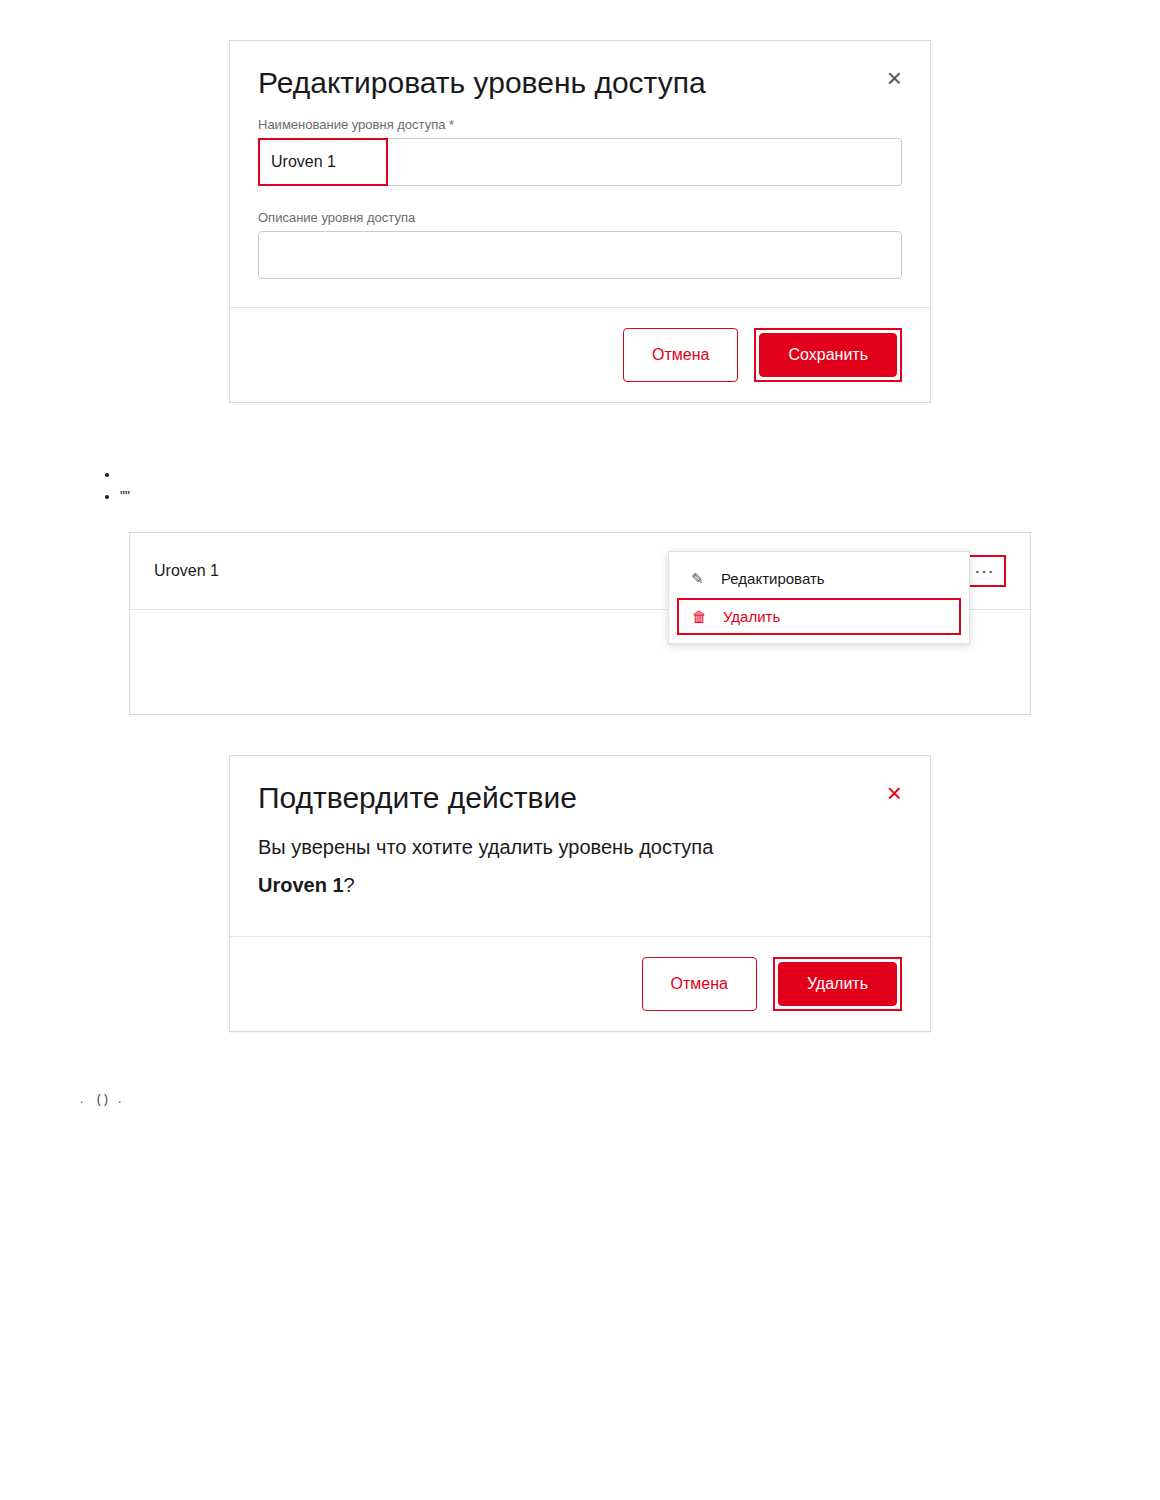Редактировать уровень доступа
×
Наименование уровня доступа *
Описание уровня доступа
Отмена Сохранить
""
Uroven 1 ⋯
✎ Редактировать
🗑 Удалить
Подтвердите действие
×
Вы уверены что хотите удалить уровень доступа
Uroven 1?
Отмена Удалить
. ( ) .